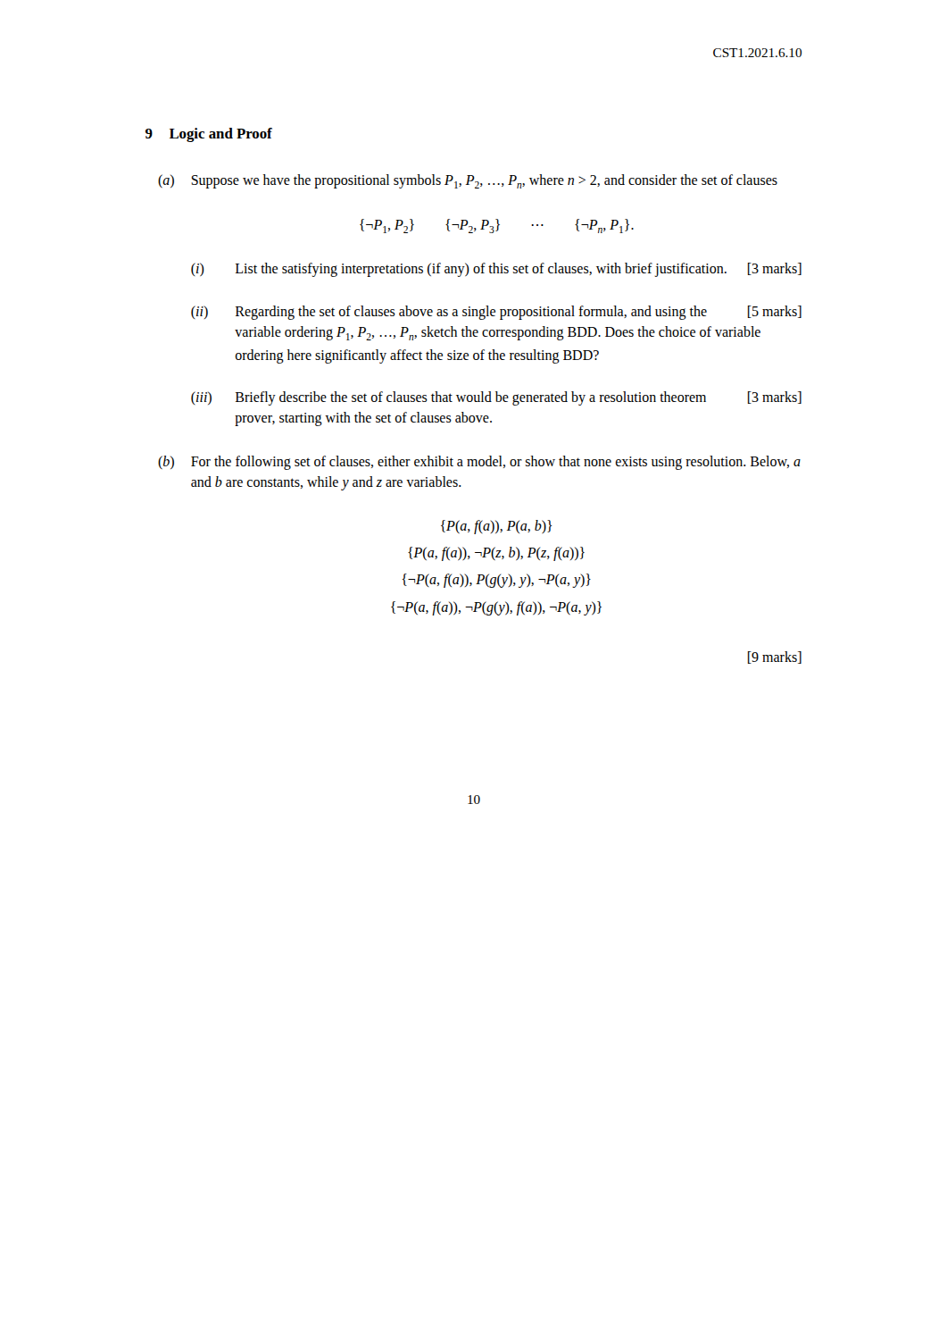CST1.2021.6.10
9 Logic and Proof
(a) Suppose we have the propositional symbols P1, P2, …, Pn, where n > 2, and consider the set of clauses
{¬P1, P2} {¬P2, P3} ⋯ {¬Pn, P1}.
(i) [3 marks] List the satisfying interpretations (if any) of this set of clauses, with brief justification.
(ii) [5 marks] Regarding the set of clauses above as a single propositional formula, and using the variable ordering P1, P2, …, Pn, sketch the corresponding BDD. Does the choice of variable ordering here significantly affect the size of the resulting BDD?
(iii) [3 marks] Briefly describe the set of clauses that would be generated by a resolution theorem prover, starting with the set of clauses above.
(b) For the following set of clauses, either exhibit a model, or show that none exists using resolution. Below, a and b are constants, while y and z are variables.
{P(a, f(a)), P(a, b)}
{P(a, f(a)), ¬P(z, b), P(z, f(a))}
{¬P(a, f(a)), P(g(y), y), ¬P(a, y)}
{¬P(a, f(a)), ¬P(g(y), f(a)), ¬P(a, y)}
[9 marks]
10